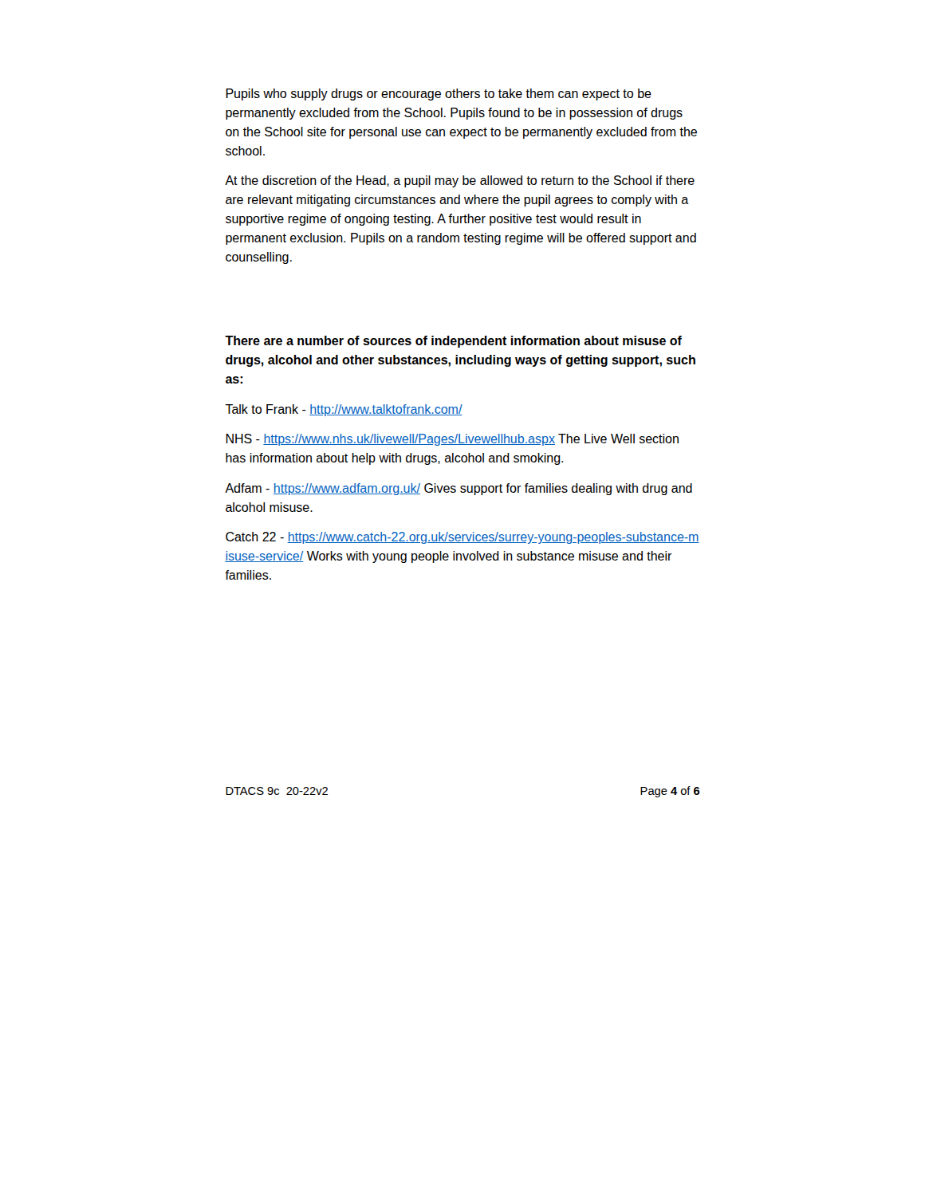Pupils who supply drugs or encourage others to take them can expect to be permanently excluded from the School. Pupils found to be in possession of drugs on the School site for personal use can expect to be permanently excluded from the school.
At the discretion of the Head, a pupil may be allowed to return to the School if there are relevant mitigating circumstances and where the pupil agrees to comply with a supportive regime of ongoing testing. A further positive test would result in permanent exclusion. Pupils on a random testing regime will be offered support and counselling.
There are a number of sources of independent information about misuse of drugs, alcohol and other substances, including ways of getting support, such as:
Talk to Frank - http://www.talktofrank.com/
NHS - https://www.nhs.uk/livewell/Pages/Livewellhub.aspx The Live Well section has information about help with drugs, alcohol and smoking.
Adfam - https://www.adfam.org.uk/ Gives support for families dealing with drug and alcohol misuse.
Catch 22 - https://www.catch-22.org.uk/services/surrey-young-peoples-substance-misuse-service/ Works with young people involved in substance misuse and their families.
DTACS 9c 20-22v2
Page 4 of 6